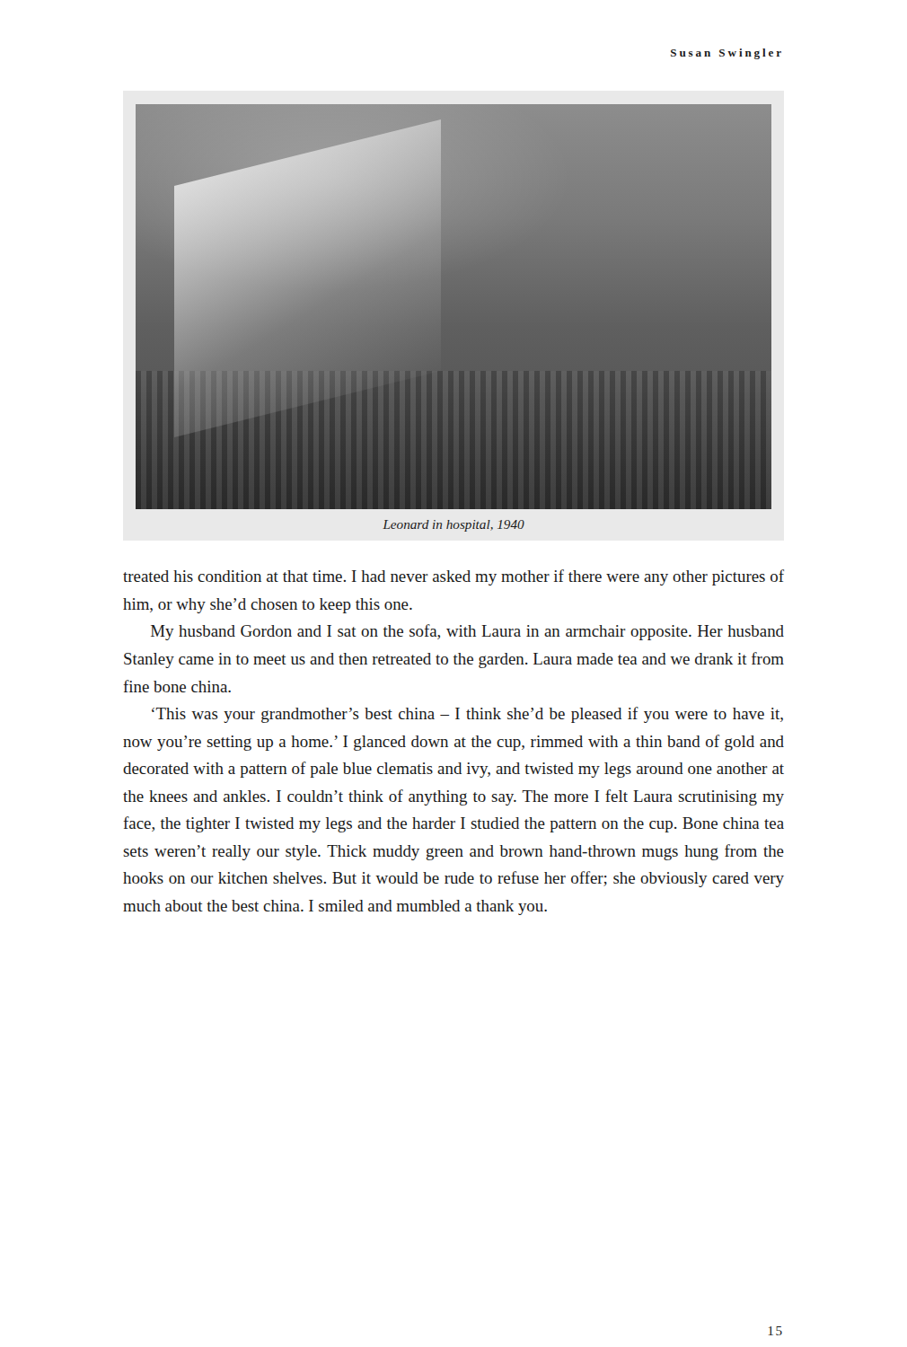Susan Swingler
Leonard in hospital, 1940
treated his condition at that time. I had never asked my mother if there were any other pictures of him, or why she’d chosen to keep this one.
My husband Gordon and I sat on the sofa, with Laura in an armchair opposite. Her husband Stanley came in to meet us and then retreated to the garden. Laura made tea and we drank it from fine bone china.
‘This was your grandmother’s best china – I think she’d be pleased if you were to have it, now you’re setting up a home.’ I glanced down at the cup, rimmed with a thin band of gold and decorated with a pattern of pale blue clematis and ivy, and twisted my legs around one another at the knees and ankles. I couldn’t think of anything to say. The more I felt Laura scrutinising my face, the tighter I twisted my legs and the harder I studied the pattern on the cup. Bone china tea sets weren’t really our style. Thick muddy green and brown hand-thrown mugs hung from the hooks on our kitchen shelves. But it would be rude to refuse her offer; she obviously cared very much about the best china. I smiled and mumbled a thank you.
15